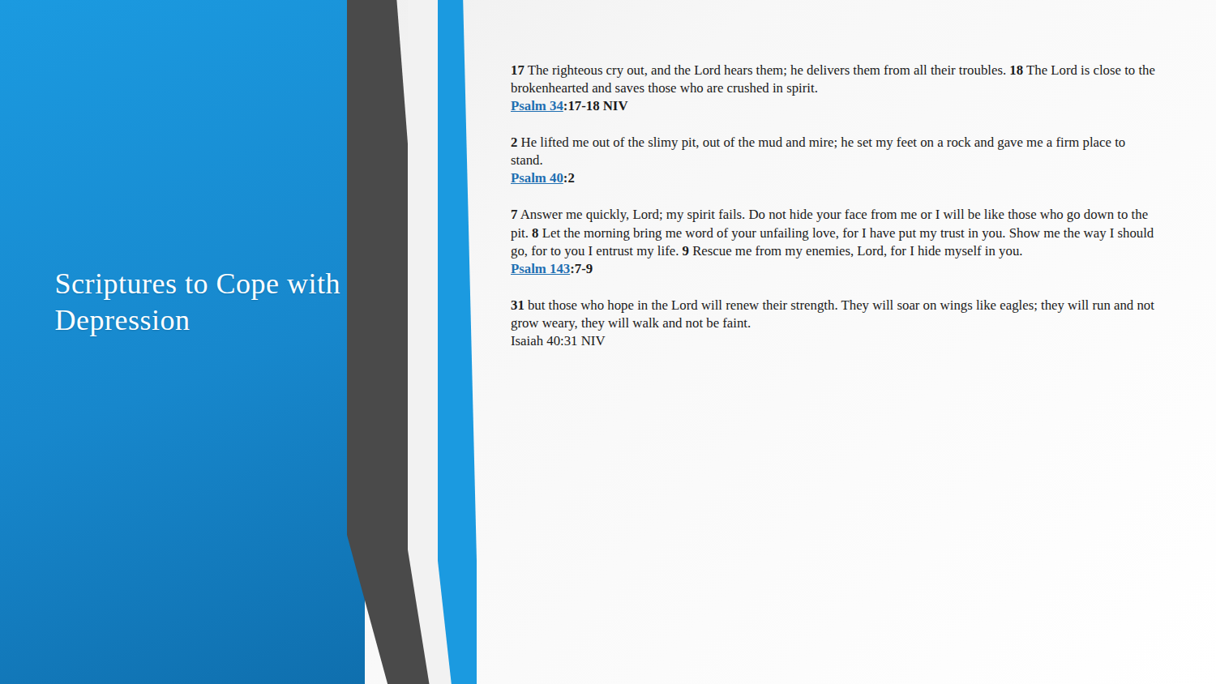Scriptures to Cope with Depression
17 The righteous cry out, and the Lord hears them; he delivers them from all their troubles. 18 The Lord is close to the brokenhearted and saves those who are crushed in spirit.
Psalm 34:17-18 NIV
2 He lifted me out of the slimy pit, out of the mud and mire; he set my feet on a rock and gave me a firm place to stand.
Psalm 40:2
7 Answer me quickly, Lord; my spirit fails. Do not hide your face from me or I will be like those who go down to the pit. 8 Let the morning bring me word of your unfailing love, for I have put my trust in you. Show me the way I should go, for to you I entrust my life. 9 Rescue me from my enemies, Lord, for I hide myself in you.
Psalm 143:7-9
31 but those who hope in the Lord will renew their strength. They will soar on wings like eagles; they will run and not grow weary, they will walk and not be faint.
Isaiah 40:31 NIV